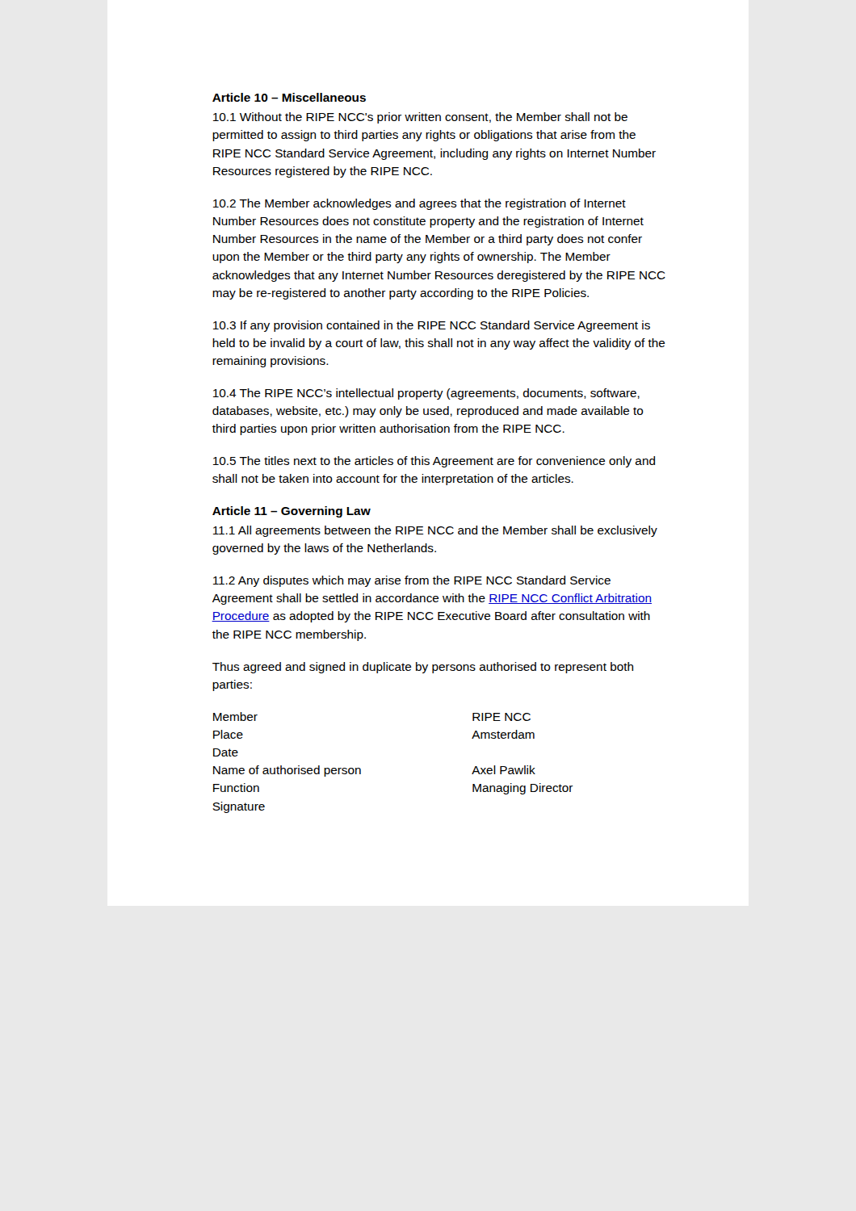Article 10 – Miscellaneous
10.1 Without the RIPE NCC's prior written consent, the Member shall not be permitted to assign to third parties any rights or obligations that arise from the RIPE NCC Standard Service Agreement, including any rights on Internet Number Resources registered by the RIPE NCC.
10.2 The Member acknowledges and agrees that the registration of Internet Number Resources does not constitute property and the registration of Internet Number Resources in the name of the Member or a third party does not confer upon the Member or the third party any rights of ownership. The Member acknowledges that any Internet Number Resources deregistered by the RIPE NCC may be re-registered to another party according to the RIPE Policies.
10.3 If any provision contained in the RIPE NCC Standard Service Agreement is held to be invalid by a court of law, this shall not in any way affect the validity of the remaining provisions.
10.4 The RIPE NCC’s intellectual property (agreements, documents, software, databases, website, etc.) may only be used, reproduced and made available to third parties upon prior written authorisation from the RIPE NCC.
10.5 The titles next to the articles of this Agreement are for convenience only and shall not be taken into account for the interpretation of the articles.
Article 11 – Governing Law
11.1 All agreements between the RIPE NCC and the Member shall be exclusively governed by the laws of the Netherlands.
11.2 Any disputes which may arise from the RIPE NCC Standard Service Agreement shall be settled in accordance with the RIPE NCC Conflict Arbitration Procedure as adopted by the RIPE NCC Executive Board after consultation with the RIPE NCC membership.
Thus agreed and signed in duplicate by persons authorised to represent both parties:
| Member | RIPE NCC |
| Place | Amsterdam |
| Date | |
| Name of authorised person | Axel Pawlik |
| Function | Managing Director |
| Signature | |